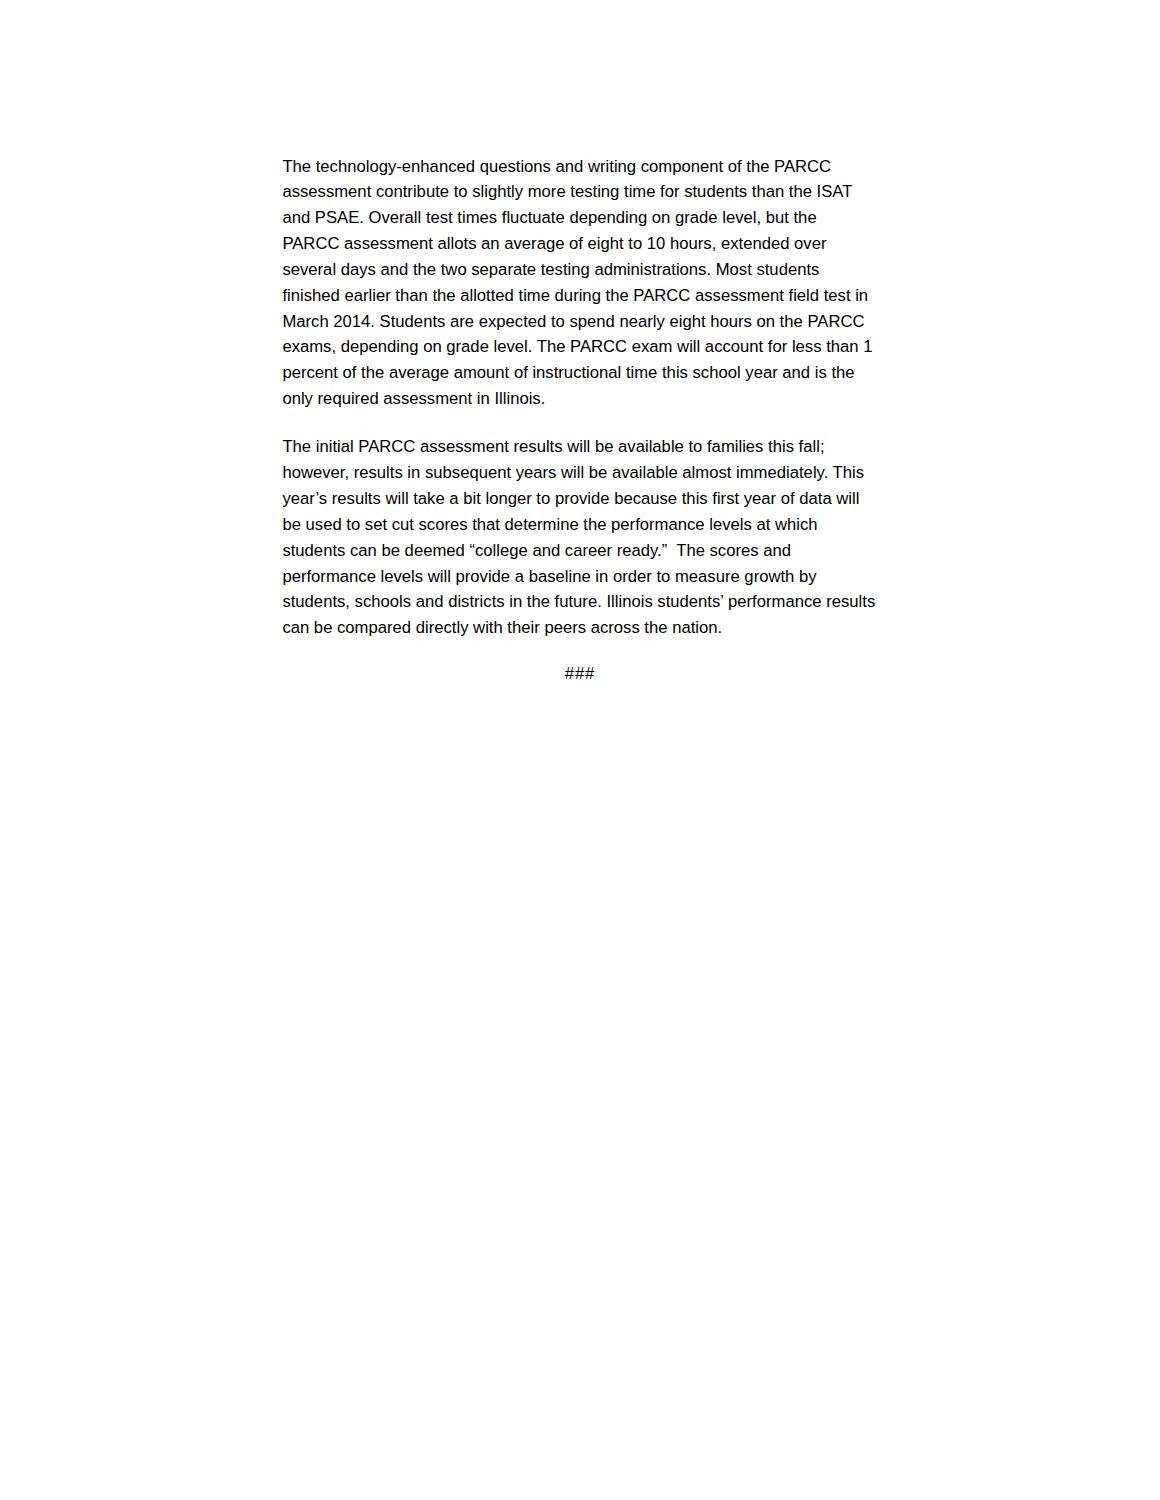The technology-enhanced questions and writing component of the PARCC assessment contribute to slightly more testing time for students than the ISAT and PSAE. Overall test times fluctuate depending on grade level, but the PARCC assessment allots an average of eight to 10 hours, extended over several days and the two separate testing administrations. Most students finished earlier than the allotted time during the PARCC assessment field test in March 2014. Students are expected to spend nearly eight hours on the PARCC exams, depending on grade level. The PARCC exam will account for less than 1 percent of the average amount of instructional time this school year and is the only required assessment in Illinois.
The initial PARCC assessment results will be available to families this fall; however, results in subsequent years will be available almost immediately. This year’s results will take a bit longer to provide because this first year of data will be used to set cut scores that determine the performance levels at which students can be deemed “college and career ready.” The scores and performance levels will provide a baseline in order to measure growth by students, schools and districts in the future. Illinois students’ performance results can be compared directly with their peers across the nation.
###